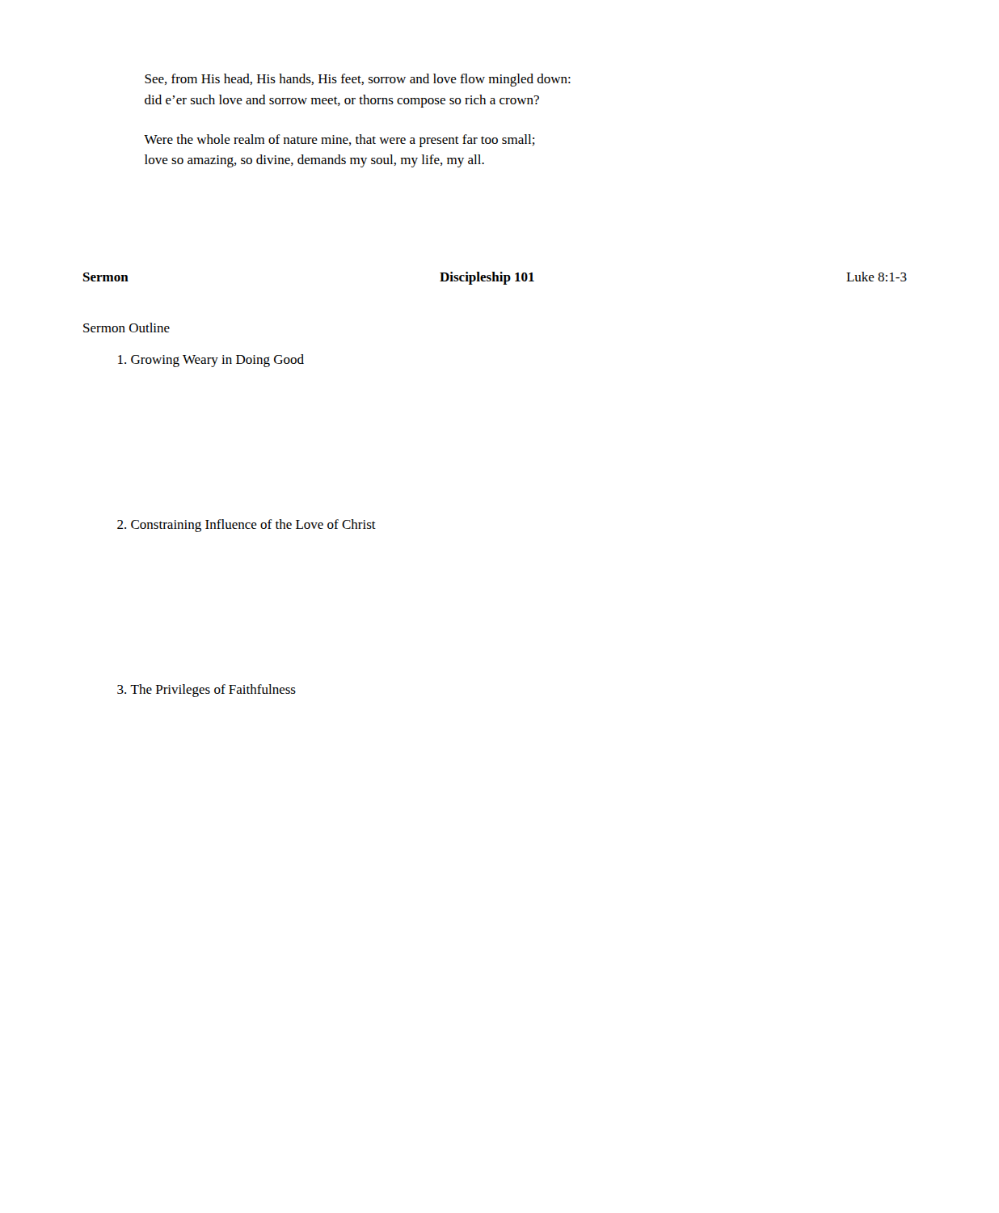See, from His head, His hands, His feet, sorrow and love flow mingled down:
did e’er such love and sorrow meet, or thorns compose so rich a crown?
Were the whole realm of nature mine, that were a present far too small;
love so amazing, so divine, demands my soul, my life, my all.
Sermon Discipleship 101 Luke 8:1-3
Sermon Outline
Growing Weary in Doing Good
Constraining Influence of the Love of Christ
The Privileges of Faithfulness